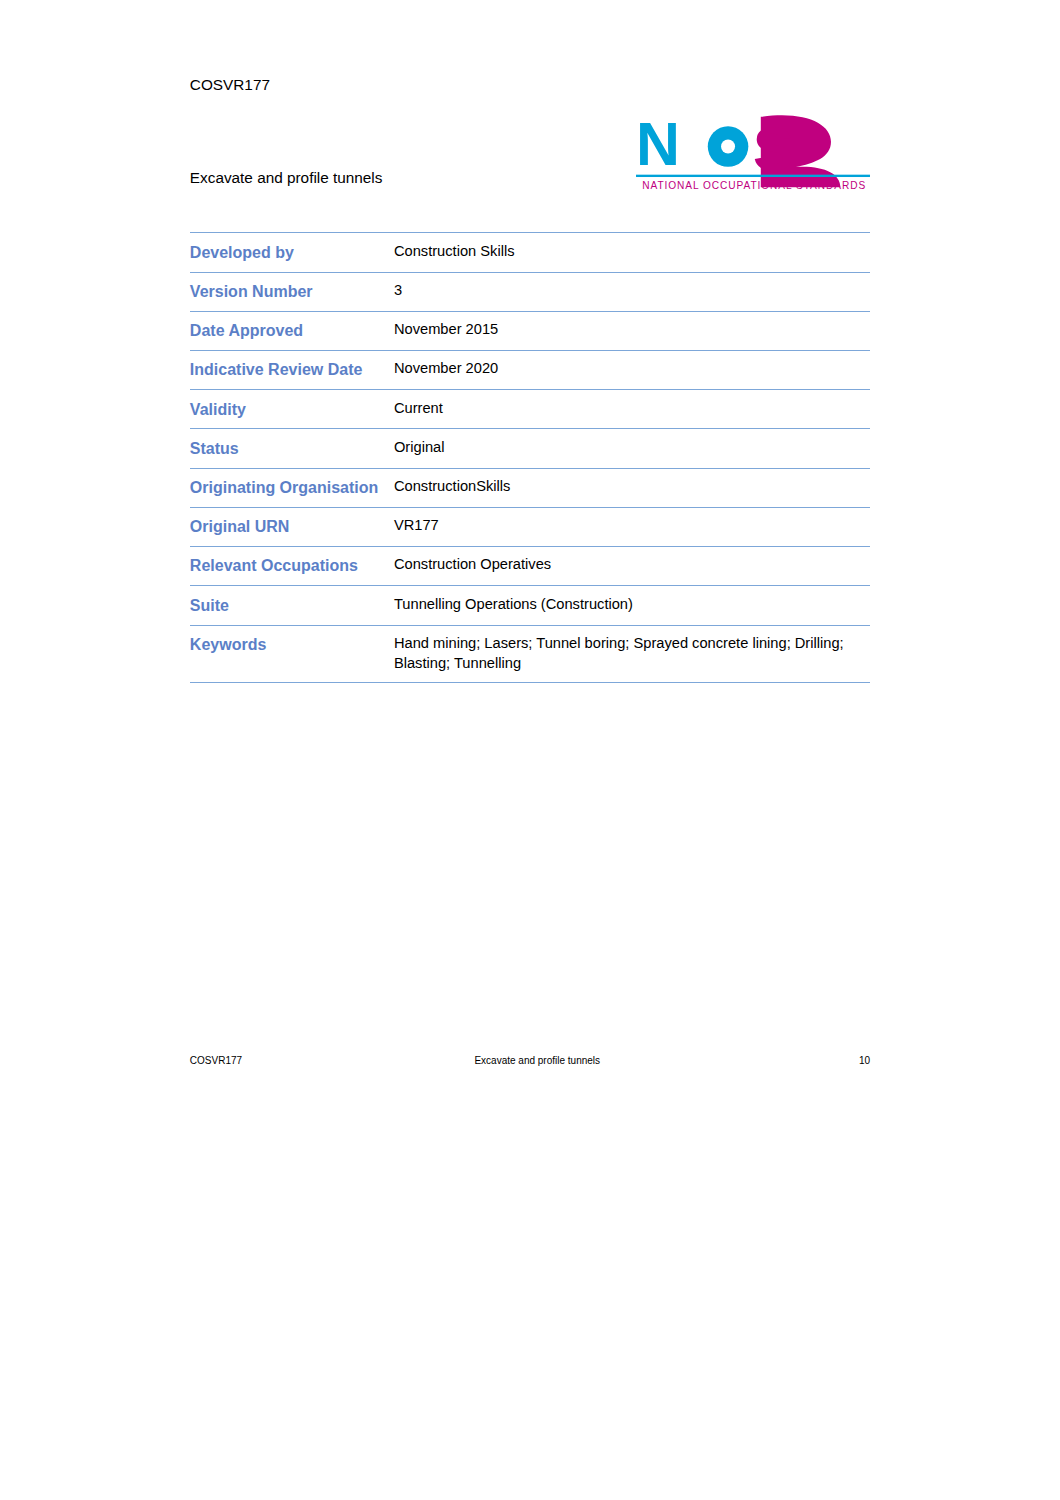COSVR177
Excavate and profile tunnels
| Developed by | Construction Skills |
| Version Number | 3 |
| Date Approved | November 2015 |
| Indicative Review Date | November 2020 |
| Validity | Current |
| Status | Original |
| Originating Organisation | ConstructionSkills |
| Original URN | VR177 |
| Relevant Occupations | Construction Operatives |
| Suite | Tunnelling Operations (Construction) |
| Keywords | Hand mining; Lasers; Tunnel boring; Sprayed concrete lining; Drilling; Blasting; Tunnelling |
COSVR177
Excavate and profile tunnels
10